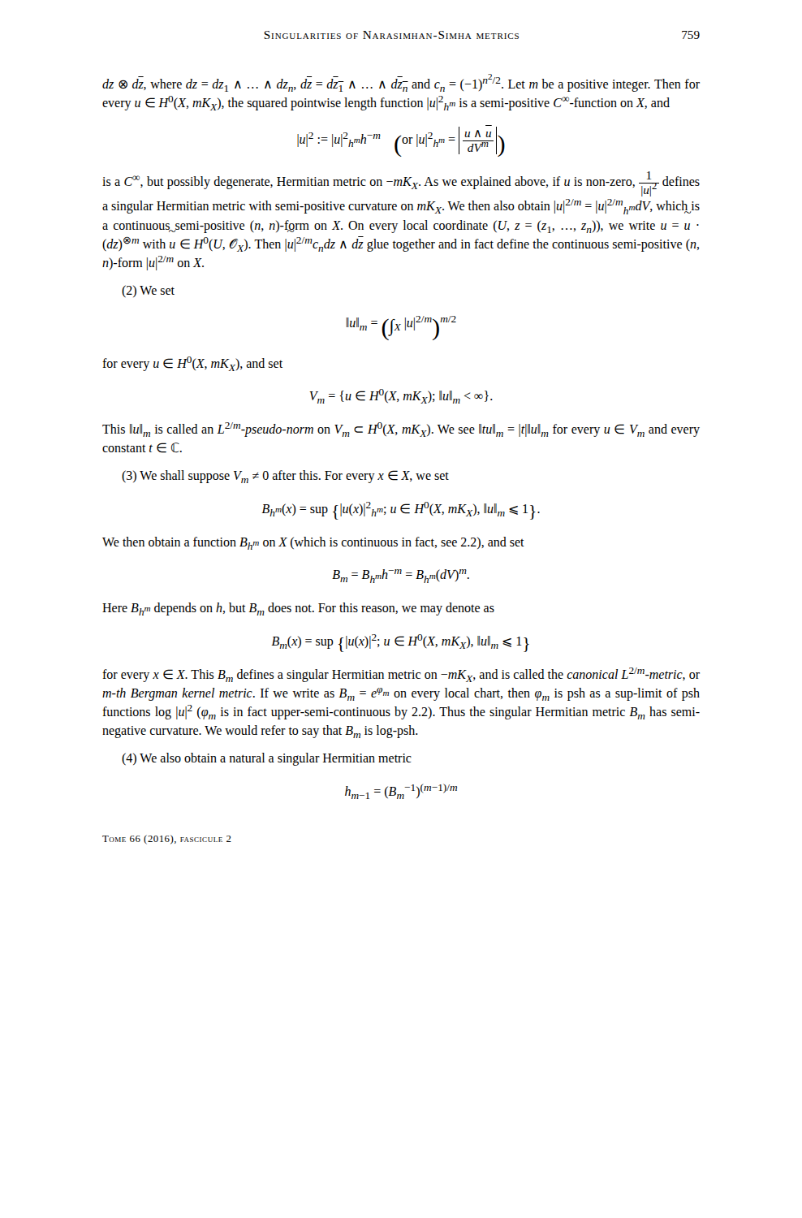Singularities of Narasimhan-Simha metrics 759
dz ⊗ dz, where dz = dz1 ∧ … ∧ dzn, dz = dz1 ∧ … ∧ dzn and cn = (−1)n2/2. Let m be a positive integer. Then for every u ∈ H0(X, mKX), the squared pointwise length function |u|2hm is a semi-positive C∞-function on X, and
|u|2 := |u|2hmh−m (or |u|2hm = u ∧ u dVm)
is a C∞, but possibly degenerate, Hermitian metric on −mKX. As we explained above, if u is non-zero, 1|u|2 defines a singular Hermitian metric with semi-positive curvature on mKX. We then also obtain |u|2/m = |u|2/mhmdV, which is a continuous semi-positive (n, n)-form on X. On every local coordinate (U, z = (z1, …, zn)), we write u = u · (dz)⊗m with u ∈ H0(U, 𝒪X). Then |u|2/mcndz ∧ dz glue together and in fact define the continuous semi-positive (n, n)-form |u|2/m on X.
(2) We set
‖u‖m = (∫X |u|2/m)m/2
for every u ∈ H0(X, mKX), and set
Vm = {u ∈ H0(X, mKX); ‖u‖m < ∞}.
This ‖u‖m is called an L2/m-pseudo-norm on Vm ⊂ H0(X, mKX). We see ‖tu‖m = |t|‖u‖m for every u ∈ Vm and every constant t ∈ ℂ.
(3) We shall suppose Vm ≠ 0 after this. For every x ∈ X, we set
Bhm(x) = sup {|u(x)|2hm; u ∈ H0(X, mKX), ‖u‖m ⩽ 1}.
We then obtain a function Bhm on X (which is continuous in fact, see 2.2), and set
Bm = Bhmh−m = Bhm(dV)m.
Here Bhm depends on h, but Bm does not. For this reason, we may denote as
Bm(x) = sup {|u(x)|2; u ∈ H0(X, mKX), ‖u‖m ⩽ 1}
for every x ∈ X. This Bm defines a singular Hermitian metric on −mKX, and is called the canonical L2/m-metric, or m-th Bergman kernel metric. If we write as Bm = eφm on every local chart, then φm is psh as a sup-limit of psh functions log |u|2 (φm is in fact upper-semi-continuous by 2.2). Thus the singular Hermitian metric Bm has semi-negative curvature. We would refer to say that Bm is log-psh.
(4) We also obtain a natural a singular Hermitian metric
hm−1 = (Bm−1)(m−1)/m
Tome 66 (2016), fascicule 2